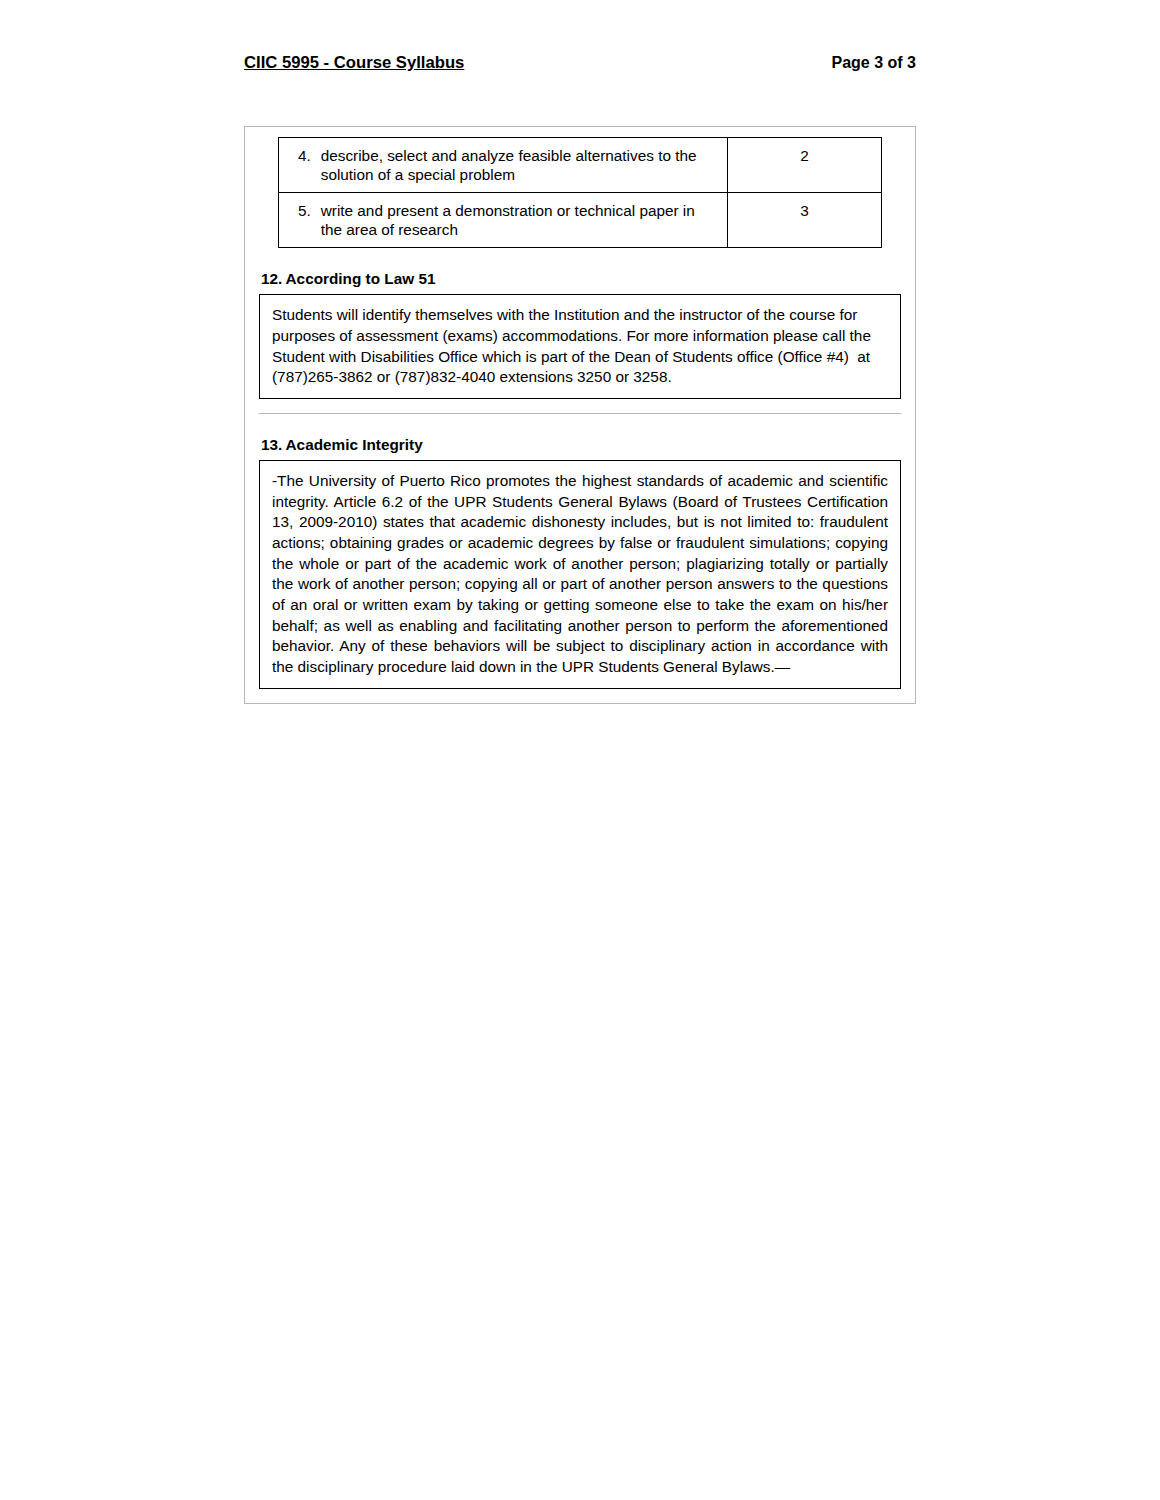CIIC 5995 - Course Syllabus
Page 3 of 3
| 4. describe, select and analyze feasible alternatives to the solution of a special problem | 2 |
| 5. write and present a demonstration or technical paper in the area of research | 3 |
12. According to Law 51
Students will identify themselves with the Institution and the instructor of the course for purposes of assessment (exams) accommodations. For more information please call the Student with Disabilities Office which is part of the Dean of Students office (Office #4) at (787)265-3862 or (787)832-4040 extensions 3250 or 3258.
13. Academic Integrity
-The University of Puerto Rico promotes the highest standards of academic and scientific integrity. Article 6.2 of the UPR Students General Bylaws (Board of Trustees Certification 13, 2009-2010) states that academic dishonesty includes, but is not limited to: fraudulent actions; obtaining grades or academic degrees by false or fraudulent simulations; copying the whole or part of the academic work of another person; plagiarizing totally or partially the work of another person; copying all or part of another person answers to the questions of an oral or written exam by taking or getting someone else to take the exam on his/her behalf; as well as enabling and facilitating another person to perform the aforementioned behavior. Any of these behaviors will be subject to disciplinary action in accordance with the disciplinary procedure laid down in the UPR Students General Bylaws.—